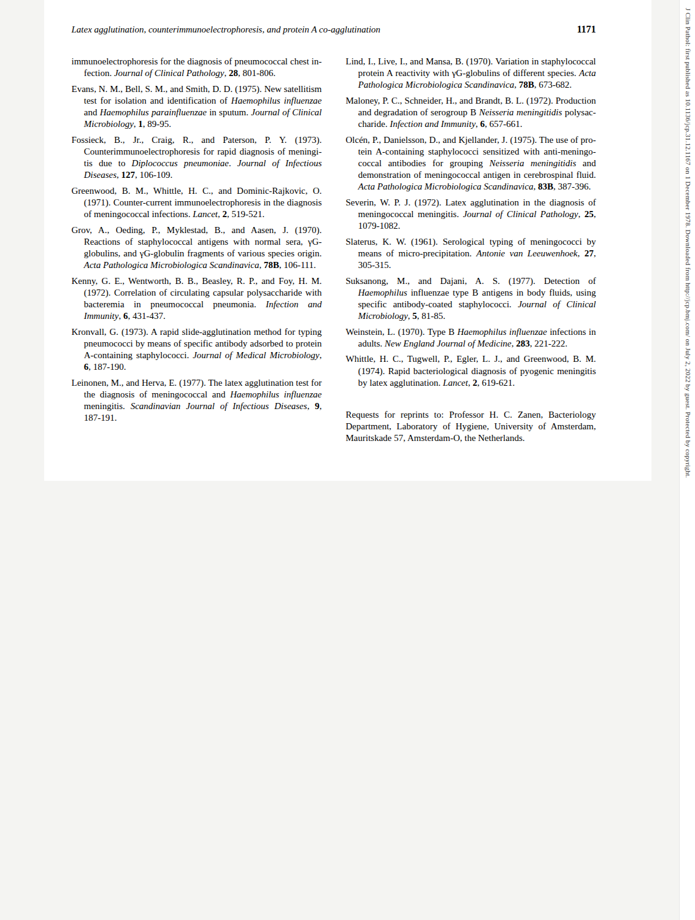J Clin Pathol: first published as 10.1136/jcp.31.12.1167 on 1 December 1978. Downloaded from http://jcp.bmj.com/ on July 2, 2022 by guest. Protected by copyright.
Latex agglutination, counterimmunoelectrophoresis, and protein A co-agglutination 1171
immunoelectrophoresis for the diagnosis of pneumococcal chest infection. Journal of Clinical Pathology, 28, 801-806.
Evans, N. M., Bell, S. M., and Smith, D. D. (1975). New satellitism test for isolation and identification of Haemophilus influenzae and Haemophilus parainfluenzae in sputum. Journal of Clinical Microbiology, 1, 89-95.
Fossieck, B., Jr., Craig, R., and Paterson, P. Y. (1973). Counterimmunoelectrophoresis for rapid diagnosis of meningitis due to Diplococcus pneumoniae. Journal of Infectious Diseases, 127, 106-109.
Greenwood, B. M., Whittle, H. C., and Dominic-Rajkovic, O. (1971). Counter-current immunoelectrophoresis in the diagnosis of meningococcal infections. Lancet, 2, 519-521.
Grov, A., Oeding, P., Myklestad, B., and Aasen, J. (1970). Reactions of staphylococcal antigens with normal sera, γG-globulins, and γG-globulin fragments of various species origin. Acta Pathologica Microbiologica Scandinavica, 78B, 106-111.
Kenny, G. E., Wentworth, B. B., Beasley, R. P., and Foy, H. M. (1972). Correlation of circulating capsular polysaccharide with bacteremia in pneumococcal pneumonia. Infection and Immunity, 6, 431-437.
Kronvall, G. (1973). A rapid slide-agglutination method for typing pneumococci by means of specific antibody adsorbed to protein A-containing staphylococci. Journal of Medical Microbiology, 6, 187-190.
Leinonen, M., and Herva, E. (1977). The latex agglutination test for the diagnosis of meningococcal and Haemophilus influenzae meningitis. Scandinavian Journal of Infectious Diseases, 9, 187-191.
Lind, I., Live, I., and Mansa, B. (1970). Variation in staphylococcal protein A reactivity with γG-globulins of different species. Acta Pathologica Microbiologica Scandinavica, 78B, 673-682.
Maloney, P. C., Schneider, H., and Brandt, B. L. (1972). Production and degradation of serogroup B Neisseria meningitidis polysaccharide. Infection and Immunity, 6, 657-661.
Olcén, P., Danielsson, D., and Kjellander, J. (1975). The use of protein A-containing staphylococci sensitized with anti-meningococcal antibodies for grouping Neisseria meningitidis and demonstration of meningococcal antigen in cerebrospinal fluid. Acta Pathologica Microbiologica Scandinavica, 83B, 387-396.
Severin, W. P. J. (1972). Latex agglutination in the diagnosis of meningococcal meningitis. Journal of Clinical Pathology, 25, 1079-1082.
Slaterus, K. W. (1961). Serological typing of meningococci by means of micro-precipitation. Antonie van Leeuwenhoek, 27, 305-315.
Suksanong, M., and Dajani, A. S. (1977). Detection of Haemophilus influenzae type B antigens in body fluids, using specific antibody-coated staphylococci. Journal of Clinical Microbiology, 5, 81-85.
Weinstein, L. (1970). Type B Haemophilus influenzae infections in adults. New England Journal of Medicine, 283, 221-222.
Whittle, H. C., Tugwell, P., Egler, L. J., and Greenwood, B. M. (1974). Rapid bacteriological diagnosis of pyogenic meningitis by latex agglutination. Lancet, 2, 619-621.
Requests for reprints to: Professor H. C. Zanen, Bacteriology Department, Laboratory of Hygiene, University of Amsterdam, Mauritskade 57, Amsterdam-O, the Netherlands.